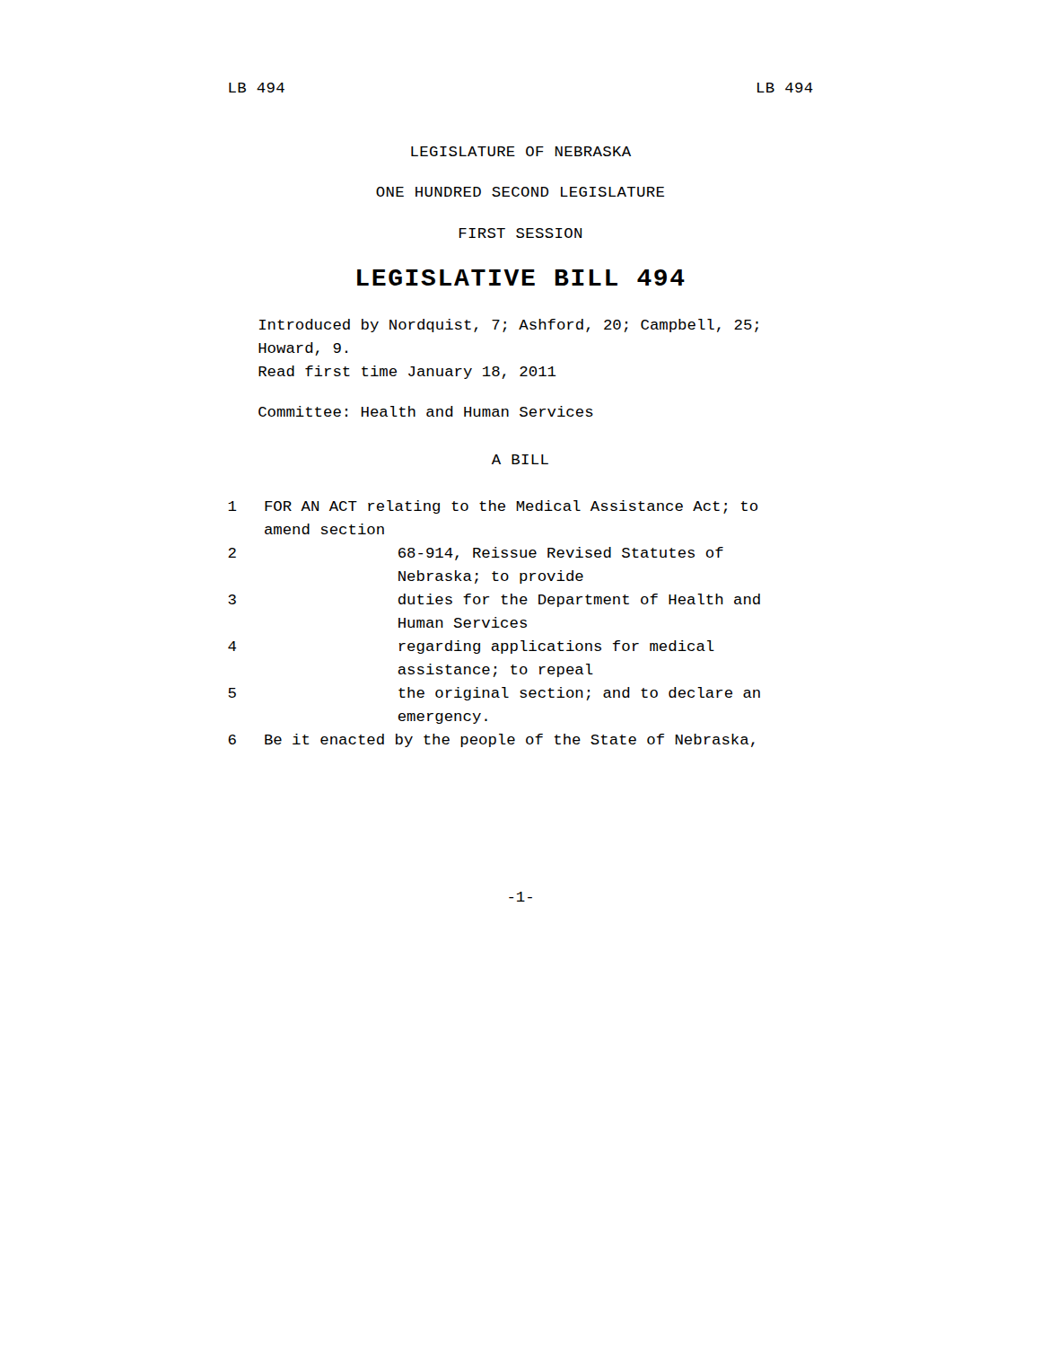LB 494 LB 494
LEGISLATURE OF NEBRASKA
ONE HUNDRED SECOND LEGISLATURE
FIRST SESSION
LEGISLATIVE BILL 494
Introduced by Nordquist, 7; Ashford, 20; Campbell, 25; Howard, 9.
Read first time January 18, 2011
Committee: Health and Human Services
A BILL
| 1 | FOR AN ACT relating to the Medical Assistance Act; to amend section |
| 2 | 68-914, Reissue Revised Statutes of Nebraska; to provide |
| 3 | duties for the Department of Health and Human Services |
| 4 | regarding applications for medical assistance; to repeal |
| 5 | the original section; and to declare an emergency. |
| 6 | Be it enacted by the people of the State of Nebraska, |
-1-